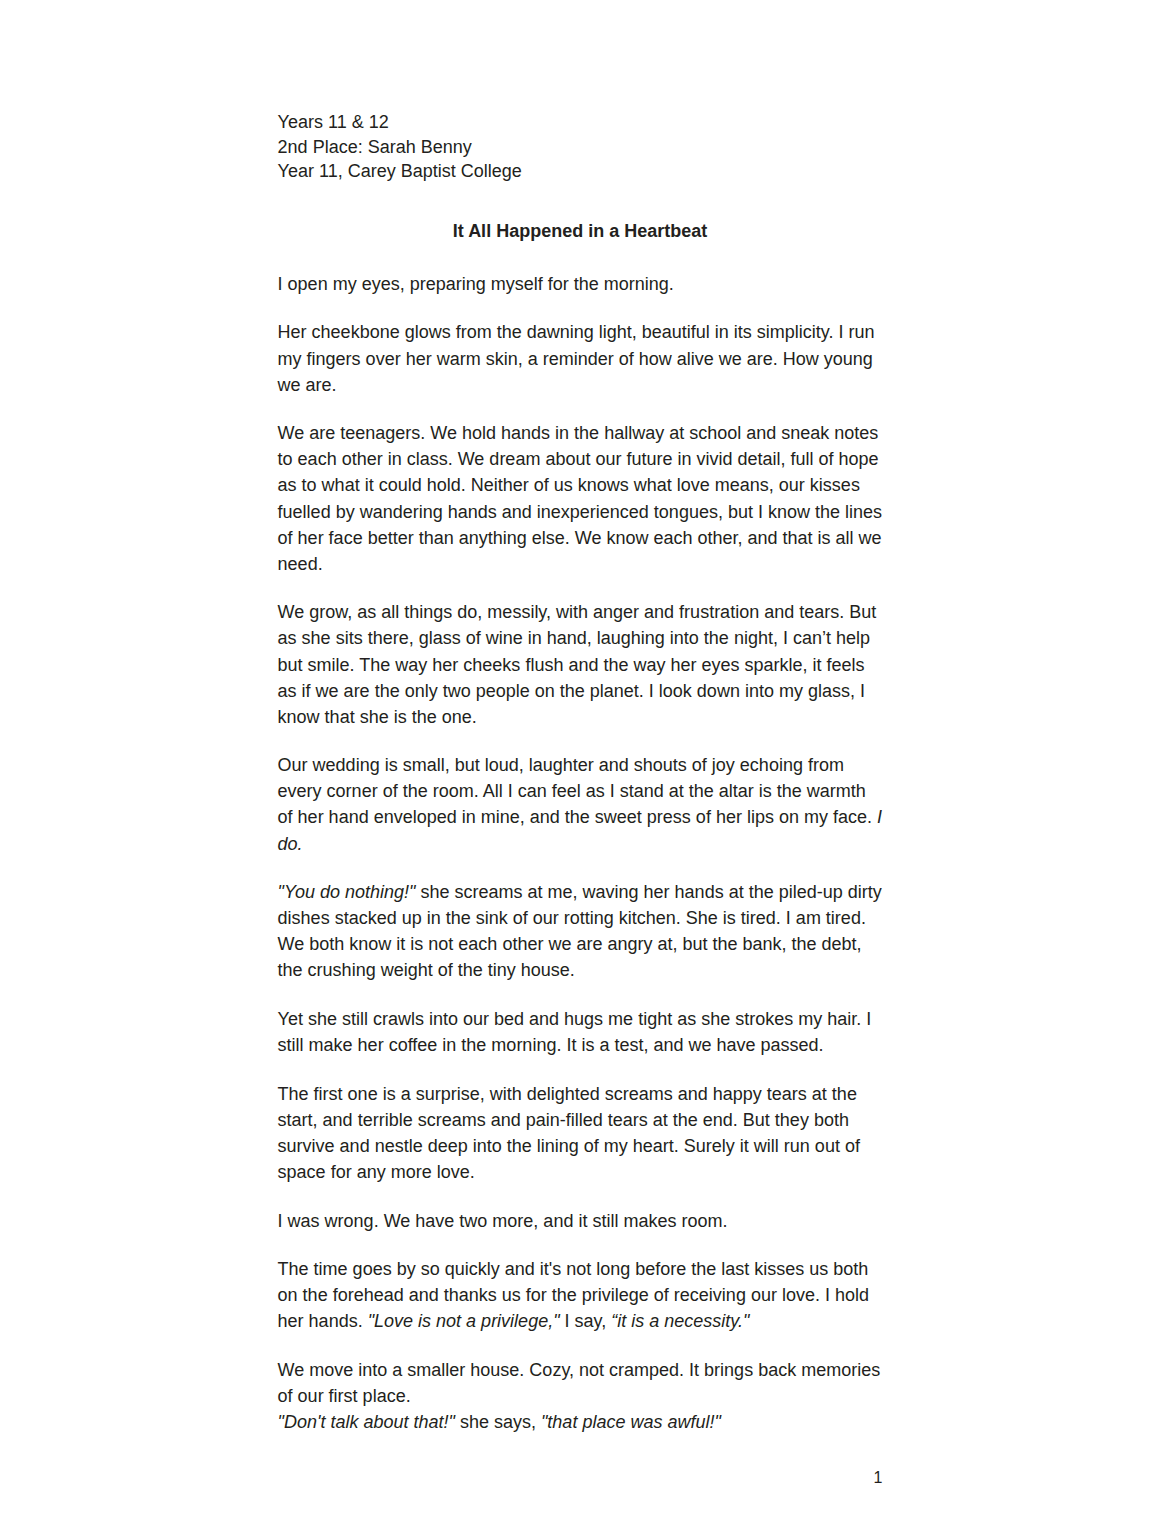Years 11 & 12
2nd Place: Sarah Benny
Year 11, Carey Baptist College
It All Happened in a Heartbeat
I open my eyes, preparing myself for the morning.
Her cheekbone glows from the dawning light, beautiful in its simplicity. I run my fingers over her warm skin, a reminder of how alive we are. How young we are.
We are teenagers. We hold hands in the hallway at school and sneak notes to each other in class. We dream about our future in vivid detail, full of hope as to what it could hold. Neither of us knows what love means, our kisses fuelled by wandering hands and inexperienced tongues, but I know the lines of her face better than anything else. We know each other, and that is all we need.
We grow, as all things do, messily, with anger and frustration and tears. But as she sits there, glass of wine in hand, laughing into the night, I can’t help but smile. The way her cheeks flush and the way her eyes sparkle, it feels as if we are the only two people on the planet. I look down into my glass, I know that she is the one.
Our wedding is small, but loud, laughter and shouts of joy echoing from every corner of the room. All I can feel as I stand at the altar is the warmth of her hand enveloped in mine, and the sweet press of her lips on my face. I do.
"You do nothing!" she screams at me, waving her hands at the piled-up dirty dishes stacked up in the sink of our rotting kitchen. She is tired. I am tired. We both know it is not each other we are angry at, but the bank, the debt, the crushing weight of the tiny house.
Yet she still crawls into our bed and hugs me tight as she strokes my hair. I still make her coffee in the morning. It is a test, and we have passed.
The first one is a surprise, with delighted screams and happy tears at the start, and terrible screams and pain-filled tears at the end. But they both survive and nestle deep into the lining of my heart. Surely it will run out of space for any more love.
I was wrong. We have two more, and it still makes room.
The time goes by so quickly and it's not long before the last kisses us both on the forehead and thanks us for the privilege of receiving our love. I hold her hands. "Love is not a privilege," I say, “it is a necessity."
We move into a smaller house. Cozy, not cramped. It brings back memories of our first place.
"Don't talk about that!" she says, "that place was awful!"
1